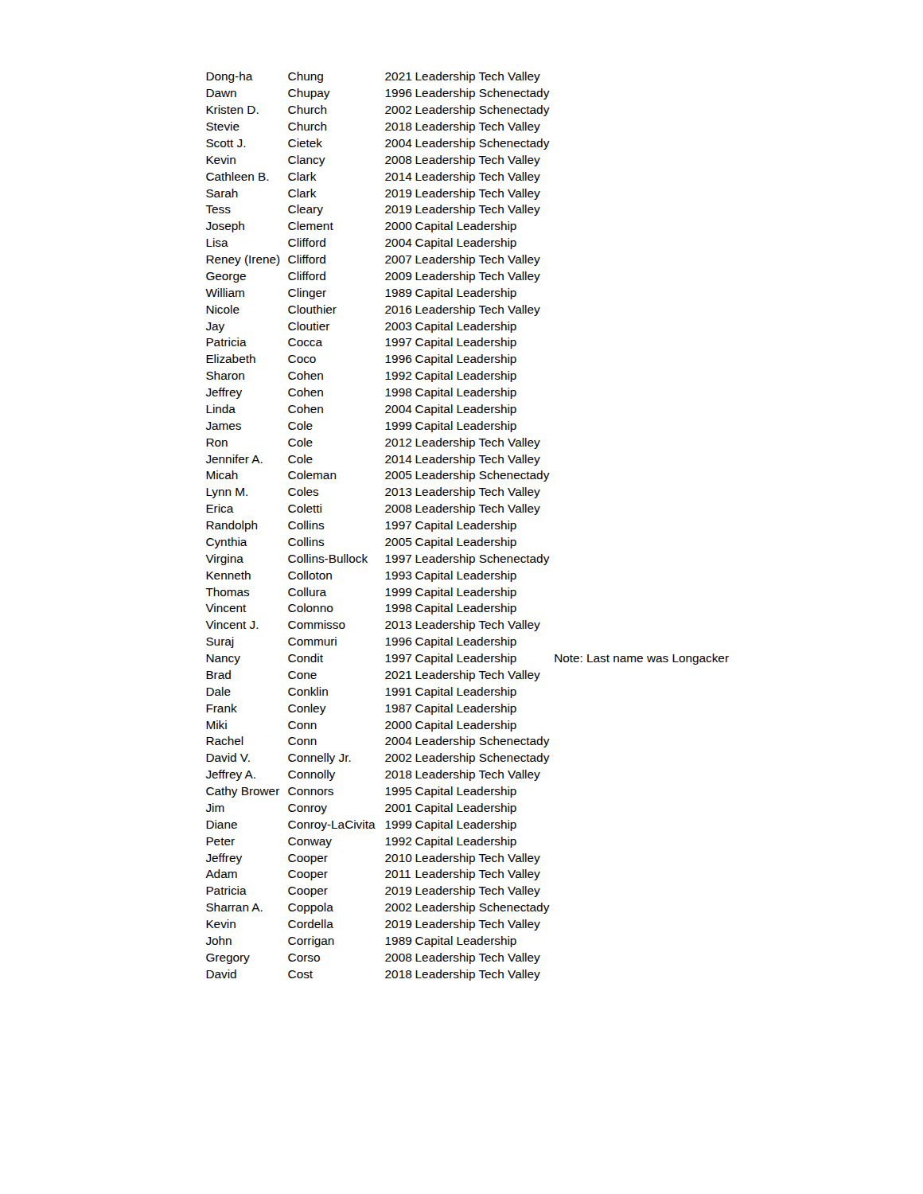| Dong-ha | Chung | 2021 | Leadership Tech Valley | |
| Dawn | Chupay | 1996 | Leadership Schenectady | |
| Kristen D. | Church | 2002 | Leadership Schenectady | |
| Stevie | Church | 2018 | Leadership Tech Valley | |
| Scott J. | Cietek | 2004 | Leadership Schenectady | |
| Kevin | Clancy | 2008 | Leadership Tech Valley | |
| Cathleen B. | Clark | 2014 | Leadership Tech Valley | |
| Sarah | Clark | 2019 | Leadership Tech Valley | |
| Tess | Cleary | 2019 | Leadership Tech Valley | |
| Joseph | Clement | 2000 | Capital Leadership | |
| Lisa | Clifford | 2004 | Capital Leadership | |
| Reney (Irene) | Clifford | 2007 | Leadership Tech Valley | |
| George | Clifford | 2009 | Leadership Tech Valley | |
| William | Clinger | 1989 | Capital Leadership | |
| Nicole | Clouthier | 2016 | Leadership Tech Valley | |
| Jay | Cloutier | 2003 | Capital Leadership | |
| Patricia | Cocca | 1997 | Capital Leadership | |
| Elizabeth | Coco | 1996 | Capital Leadership | |
| Sharon | Cohen | 1992 | Capital Leadership | |
| Jeffrey | Cohen | 1998 | Capital Leadership | |
| Linda | Cohen | 2004 | Capital Leadership | |
| James | Cole | 1999 | Capital Leadership | |
| Ron | Cole | 2012 | Leadership Tech Valley | |
| Jennifer A. | Cole | 2014 | Leadership Tech Valley | |
| Micah | Coleman | 2005 | Leadership Schenectady | |
| Lynn M. | Coles | 2013 | Leadership Tech Valley | |
| Erica | Coletti | 2008 | Leadership Tech Valley | |
| Randolph | Collins | 1997 | Capital Leadership | |
| Cynthia | Collins | 2005 | Capital Leadership | |
| Virgina | Collins-Bullock | 1997 | Leadership Schenectady | |
| Kenneth | Colloton | 1993 | Capital Leadership | |
| Thomas | Collura | 1999 | Capital Leadership | |
| Vincent | Colonno | 1998 | Capital Leadership | |
| Vincent J. | Commisso | 2013 | Leadership Tech Valley | |
| Suraj | Commuri | 1996 | Capital Leadership | |
| Nancy | Condit | 1997 | Capital Leadership | Note: Last name was Longacker |
| Brad | Cone | 2021 | Leadership Tech Valley | |
| Dale | Conklin | 1991 | Capital Leadership | |
| Frank | Conley | 1987 | Capital Leadership | |
| Miki | Conn | 2000 | Capital Leadership | |
| Rachel | Conn | 2004 | Leadership Schenectady | |
| David V. | Connelly Jr. | 2002 | Leadership Schenectady | |
| Jeffrey A. | Connolly | 2018 | Leadership Tech Valley | |
| Cathy Brower | Connors | 1995 | Capital Leadership | |
| Jim | Conroy | 2001 | Capital Leadership | |
| Diane | Conroy-LaCivita | 1999 | Capital Leadership | |
| Peter | Conway | 1992 | Capital Leadership | |
| Jeffrey | Cooper | 2010 | Leadership Tech Valley | |
| Adam | Cooper | 2011 | Leadership Tech Valley | |
| Patricia | Cooper | 2019 | Leadership Tech Valley | |
| Sharran A. | Coppola | 2002 | Leadership Schenectady | |
| Kevin | Cordella | 2019 | Leadership Tech Valley | |
| John | Corrigan | 1989 | Capital Leadership | |
| Gregory | Corso | 2008 | Leadership Tech Valley | |
| David | Cost | 2018 | Leadership Tech Valley | |